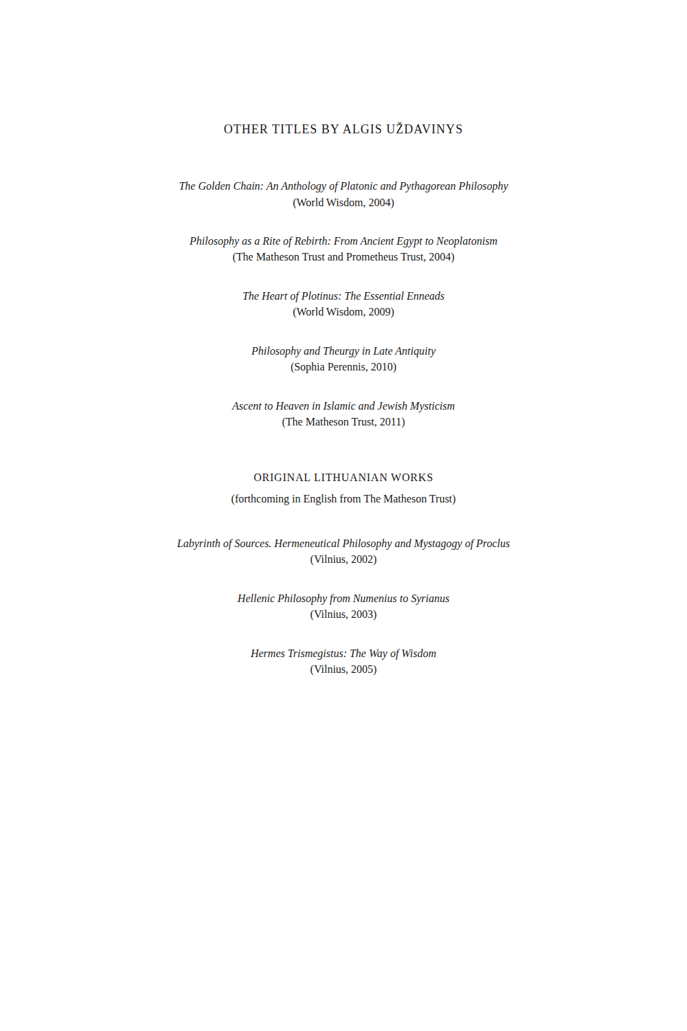Other Titles by Algis Uždavinys
The Golden Chain: An Anthology of Platonic and Pythagorean Philosophy (World Wisdom, 2004)
Philosophy as a Rite of Rebirth: From Ancient Egypt to Neoplatonism (The Matheson Trust and Prometheus Trust, 2004)
The Heart of Plotinus: The Essential Enneads (World Wisdom, 2009)
Philosophy and Theurgy in Late Antiquity (Sophia Perennis, 2010)
Ascent to Heaven in Islamic and Jewish Mysticism (The Matheson Trust, 2011)
Original Lithuanian Works
(forthcoming in English from The Matheson Trust)
Labyrinth of Sources. Hermeneutical Philosophy and Mystagogy of Proclus (Vilnius, 2002)
Hellenic Philosophy from Numenius to Syrianus (Vilnius, 2003)
Hermes Trismegistus: The Way of Wisdom (Vilnius, 2005)